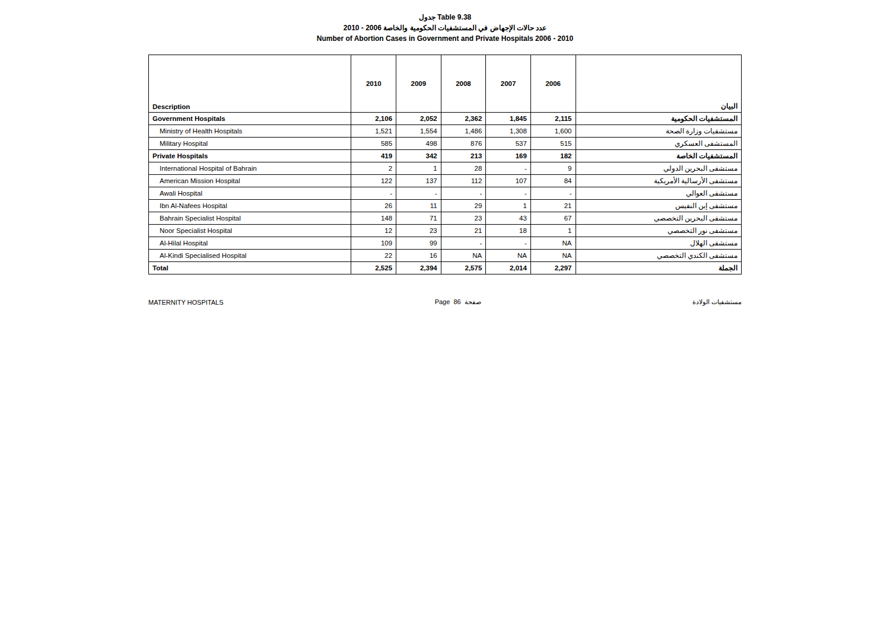جدول Table 9.38
عدد حالات الإجهاض في المستشفيات الحكومية والخاصة 2006 - 2010
Number of Abortion Cases in Government and Private Hospitals 2006 - 2010
| Description | 2010 | 2009 | 2008 | 2007 | 2006 | البيان |
| --- | --- | --- | --- | --- | --- | --- |
| Government Hospitals | 2,106 | 2,052 | 2,362 | 1,845 | 2,115 | المستشفيات الحكومية |
| Ministry of Health Hospitals | 1,521 | 1,554 | 1,486 | 1,308 | 1,600 | مستشفيات وزارة الصحة |
| Military Hospital | 585 | 498 | 876 | 537 | 515 | المستشفى العسكري |
| Private Hospitals | 419 | 342 | 213 | 169 | 182 | المستشفيات الخاصة |
| International Hospital of Bahrain | 2 | 1 | 28 | - | 9 | مستشفى البحرين الدولي |
| American Mission Hospital | 122 | 137 | 112 | 107 | 84 | مستشفى الأرسالية الأمريكية |
| Awali Hospital | - | - | - | - | - | مستشفى العوالي |
| Ibn Al-Nafees Hospital | 26 | 11 | 29 | 1 | 21 | مستشفى إبن النفيس |
| Bahrain Specialist Hospital | 148 | 71 | 23 | 43 | 67 | مستشفى البحرين التخصصي |
| Noor Specialist Hospital | 12 | 23 | 21 | 18 | 1 | مستشفى نور التخصصي |
| Al-Hilal Hospital | 109 | 99 | - | - | NA | مستشفى الهلال |
| Al-Kindi Specialised Hospital | 22 | 16 | NA | NA | NA | مستشفى الكندي التخصصي |
| Total | 2,525 | 2,394 | 2,575 | 2,014 | 2,297 | الجملة |
MATERNITY HOSPITALS
Page 86 صفحة
مستشفيات الولادة